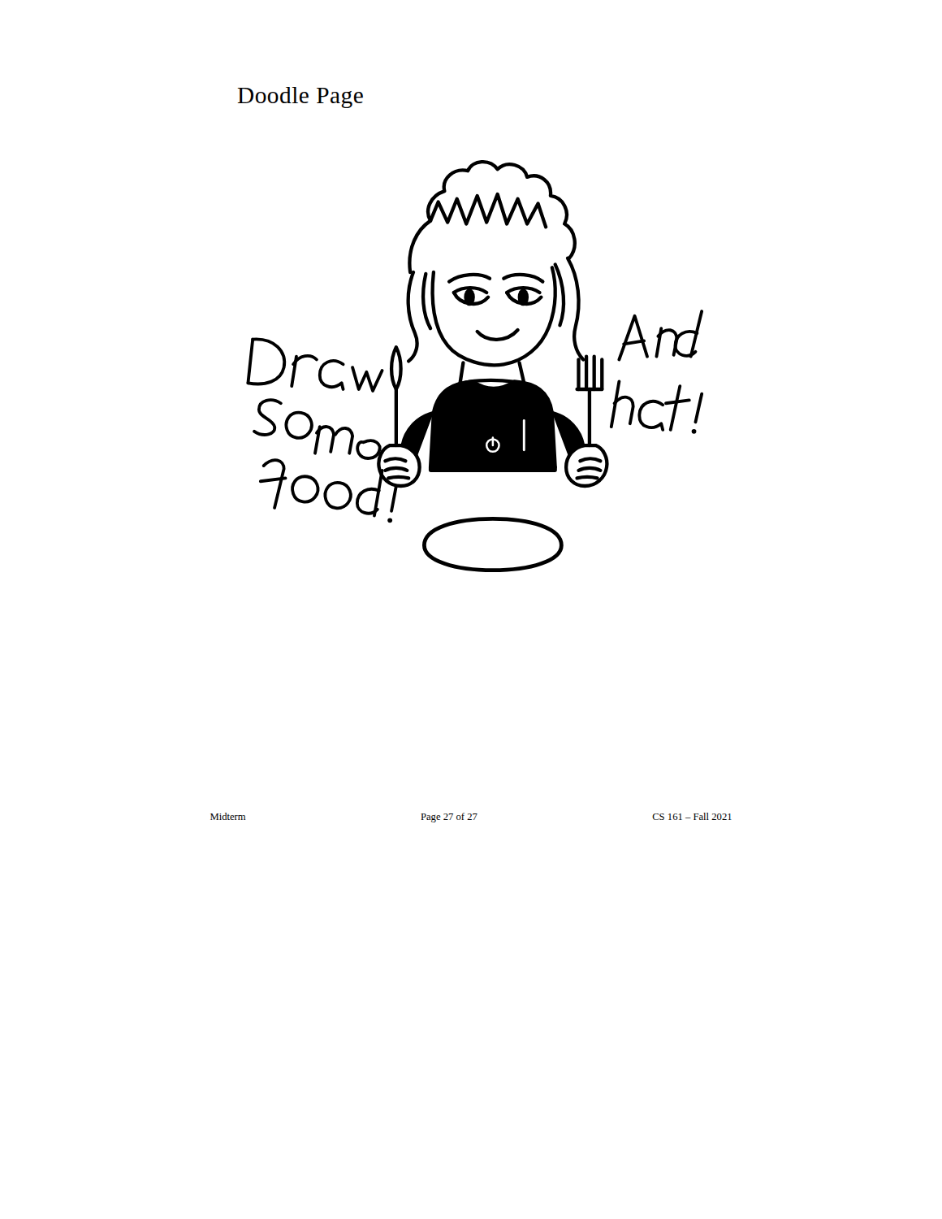Doodle Page
Midterm Page 27 of 27 CS 161 – Fall 2021